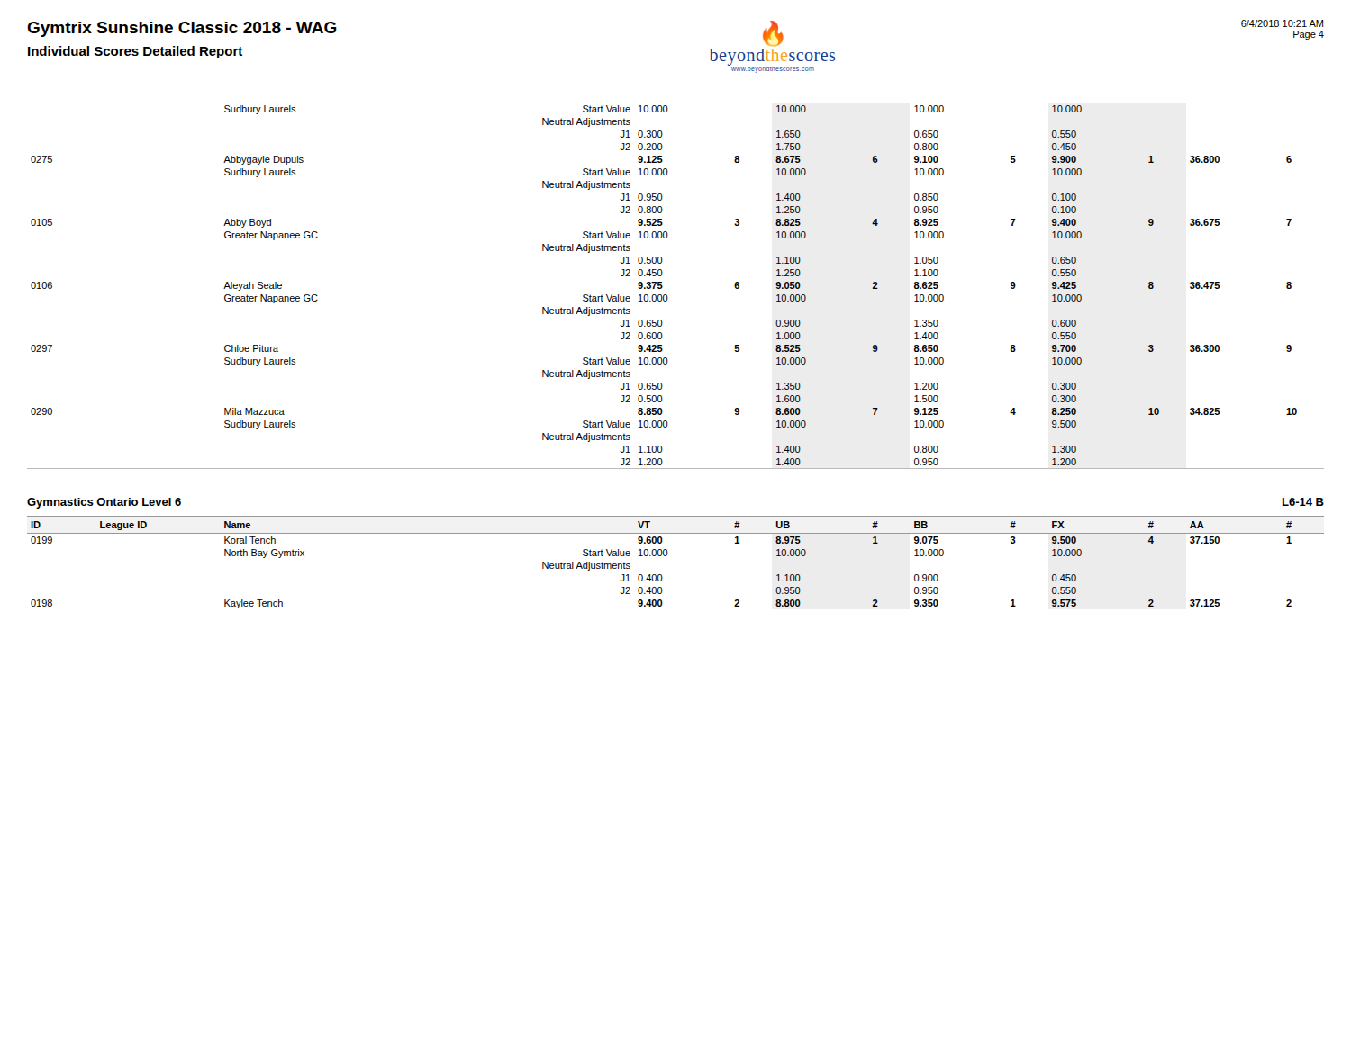Gymtrix Sunshine Classic 2018 - WAG
Individual Scores Detailed Report
🔥
beyondthescores
www.beyondthescores.com
6/4/2018 10:21 AM
Page 4
| | | Sudbury Laurels | Start Value | 10.000 | | 10.000 | | 10.000 | | 10.000 | | | |
| | | | Neutral Adjustments | | | | | | | | | | |
| | | | J1 | 0.300 | | 1.650 | | 0.650 | | 0.550 | | | |
| | | | J2 | 0.200 | | 1.750 | | 0.800 | | 0.450 | | | |
| 0275 | | Abbygayle Dupuis | | 9.125 | 8 | 8.675 | 6 | 9.100 | 5 | 9.900 | 1 | 36.800 | 6 |
| | | Sudbury Laurels | Start Value | 10.000 | | 10.000 | | 10.000 | | 10.000 | | | |
| | | | Neutral Adjustments | | | | | | | | | | |
| | | | J1 | 0.950 | | 1.400 | | 0.850 | | 0.100 | | | |
| | | | J2 | 0.800 | | 1.250 | | 0.950 | | 0.100 | | | |
| 0105 | | Abby Boyd | | 9.525 | 3 | 8.825 | 4 | 8.925 | 7 | 9.400 | 9 | 36.675 | 7 |
| | | Greater Napanee GC | Start Value | 10.000 | | 10.000 | | 10.000 | | 10.000 | | | |
| | | | Neutral Adjustments | | | | | | | | | | |
| | | | J1 | 0.500 | | 1.100 | | 1.050 | | 0.650 | | | |
| | | | J2 | 0.450 | | 1.250 | | 1.100 | | 0.550 | | | |
| 0106 | | Aleyah Seale | | 9.375 | 6 | 9.050 | 2 | 8.625 | 9 | 9.425 | 8 | 36.475 | 8 |
| | | Greater Napanee GC | Start Value | 10.000 | | 10.000 | | 10.000 | | 10.000 | | | |
| | | | Neutral Adjustments | | | | | | | | | | |
| | | | J1 | 0.650 | | 0.900 | | 1.350 | | 0.600 | | | |
| | | | J2 | 0.600 | | 1.000 | | 1.400 | | 0.550 | | | |
| 0297 | | Chloe Pitura | | 9.425 | 5 | 8.525 | 9 | 8.650 | 8 | 9.700 | 3 | 36.300 | 9 |
| | | Sudbury Laurels | Start Value | 10.000 | | 10.000 | | 10.000 | | 10.000 | | | |
| | | | Neutral Adjustments | | | | | | | | | | |
| | | | J1 | 0.650 | | 1.350 | | 1.200 | | 0.300 | | | |
| | | | J2 | 0.500 | | 1.600 | | 1.500 | | 0.300 | | | |
| 0290 | | Mila Mazzuca | | 8.850 | 9 | 8.600 | 7 | 9.125 | 4 | 8.250 | 10 | 34.825 | 10 |
| | | Sudbury Laurels | Start Value | 10.000 | | 10.000 | | 10.000 | | 9.500 | | | |
| | | | Neutral Adjustments | | | | | | | | | | |
| | | | J1 | 1.100 | | 1.400 | | 0.800 | | 1.300 | | | |
| | | | J2 | 1.200 | | 1.400 | | 0.950 | | 1.200 | | | |
Gymnastics Ontario Level 6 L6-14 B
| ID | League ID | Name | | VT | # | UB | # | BB | # | FX | # | AA | # |
| --- | --- | --- | --- | --- | --- | --- | --- | --- | --- | --- | --- | --- | --- |
| 0199 | | Koral Tench | | 9.600 | 1 | 8.975 | 1 | 9.075 | 3 | 9.500 | 4 | 37.150 | 1 |
| | | North Bay Gymtrix | Start Value | 10.000 | | 10.000 | | 10.000 | | 10.000 | | | |
| | | | Neutral Adjustments | | | | | | | | | | |
| | | | J1 | 0.400 | | 1.100 | | 0.900 | | 0.450 | | | |
| | | | J2 | 0.400 | | 0.950 | | 0.950 | | 0.550 | | | |
| 0198 | | Kaylee Tench | | 9.400 | 2 | 8.800 | 2 | 9.350 | 1 | 9.575 | 2 | 37.125 | 2 |